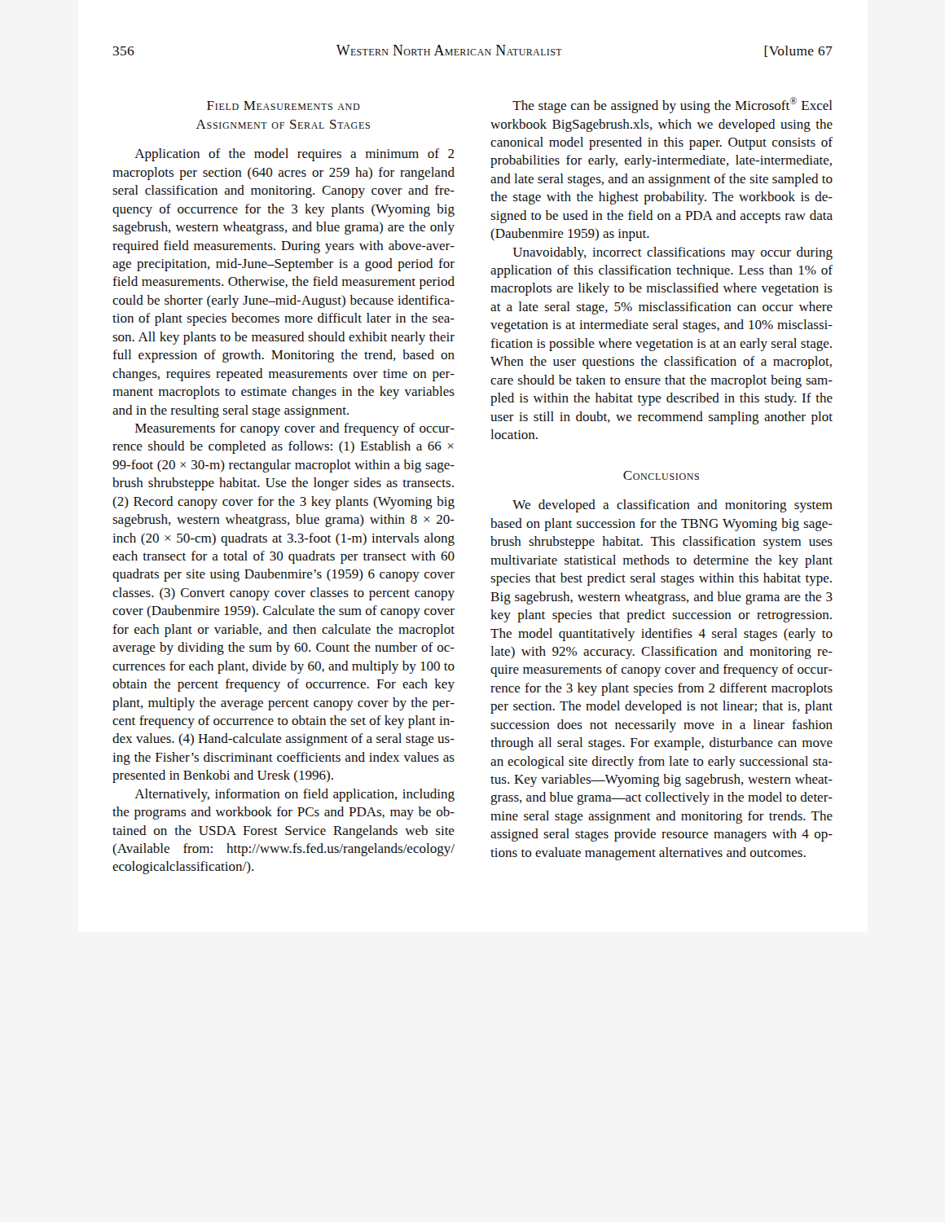356 Western North American Naturalist [Volume 67
Field Measurements and
Assignment of Seral Stages
Application of the model requires a minimum of 2 macroplots per section (640 acres or 259 ha) for rangeland seral classification and monitoring. Canopy cover and frequency of occurrence for the 3 key plants (Wyoming big sagebrush, western wheatgrass, and blue grama) are the only required field measurements. During years with above-average precipitation, mid-June–September is a good period for field measurements. Otherwise, the field measurement period could be shorter (early June–mid-August) because identification of plant species becomes more difficult later in the season. All key plants to be measured should exhibit nearly their full expression of growth. Monitoring the trend, based on changes, requires repeated measurements over time on permanent macroplots to estimate changes in the key variables and in the resulting seral stage assignment.
Measurements for canopy cover and frequency of occurrence should be completed as follows: (1) Establish a 66 × 99-foot (20 × 30-m) rectangular macroplot within a big sagebrush shrubsteppe habitat. Use the longer sides as transects. (2) Record canopy cover for the 3 key plants (Wyoming big sagebrush, western wheatgrass, blue grama) within 8 × 20-inch (20 × 50-cm) quadrats at 3.3-foot (1-m) intervals along each transect for a total of 30 quadrats per transect with 60 quadrats per site using Daubenmire’s (1959) 6 canopy cover classes. (3) Convert canopy cover classes to percent canopy cover (Daubenmire 1959). Calculate the sum of canopy cover for each plant or variable, and then calculate the macroplot average by dividing the sum by 60. Count the number of occurrences for each plant, divide by 60, and multiply by 100 to obtain the percent frequency of occurrence. For each key plant, multiply the average percent canopy cover by the percent frequency of occurrence to obtain the set of key plant index values. (4) Hand-calculate assignment of a seral stage using the Fisher’s discriminant coefficients and index values as presented in Benkobi and Uresk (1996).
Alternatively, information on field application, including the programs and workbook for PCs and PDAs, may be obtained on the USDA Forest Service Rangelands web site (Available from: http://www.fs.fed.us/rangelands/ecology/ ecologicalclassification/).
The stage can be assigned by using the Microsoft® Excel workbook BigSagebrush.xls, which we developed using the canonical model presented in this paper. Output consists of probabilities for early, early-intermediate, late-intermediate, and late seral stages, and an assignment of the site sampled to the stage with the highest probability. The workbook is designed to be used in the field on a PDA and accepts raw data (Daubenmire 1959) as input.
Unavoidably, incorrect classifications may occur during application of this classification technique. Less than 1% of macroplots are likely to be misclassified where vegetation is at a late seral stage, 5% misclassification can occur where vegetation is at intermediate seral stages, and 10% misclassification is possible where vegetation is at an early seral stage. When the user questions the classification of a macroplot, care should be taken to ensure that the macroplot being sampled is within the habitat type described in this study. If the user is still in doubt, we recommend sampling another plot location.
Conclusions
We developed a classification and monitoring system based on plant succession for the TBNG Wyoming big sagebrush shrubsteppe habitat. This classification system uses multivariate statistical methods to determine the key plant species that best predict seral stages within this habitat type. Big sagebrush, western wheatgrass, and blue grama are the 3 key plant species that predict succession or retrogression. The model quantitatively identifies 4 seral stages (early to late) with 92% accuracy. Classification and monitoring require measurements of canopy cover and frequency of occurrence for the 3 key plant species from 2 different macroplots per section. The model developed is not linear; that is, plant succession does not necessarily move in a linear fashion through all seral stages. For example, disturbance can move an ecological site directly from late to early successional status. Key variables—Wyoming big sagebrush, western wheatgrass, and blue grama—act collectively in the model to determine seral stage assignment and monitoring for trends. The assigned seral stages provide resource managers with 4 options to evaluate management alternatives and outcomes.